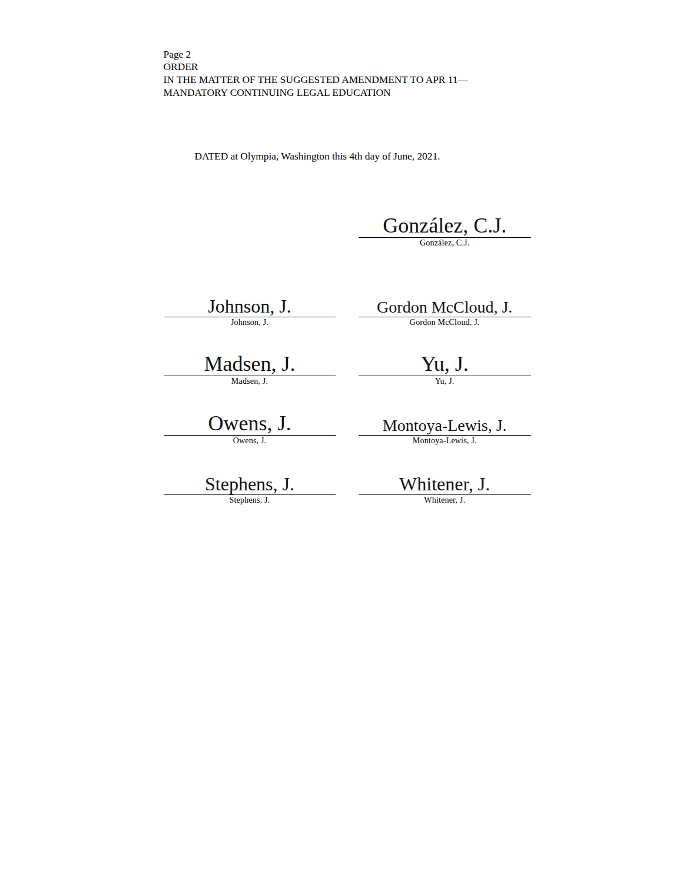Page 2
ORDER
IN THE MATTER OF THE SUGGESTED AMENDMENT TO APR 11—MANDATORY CONTINUING LEGAL EDUCATION
DATED at Olympia, Washington this 4th day of June, 2021.
| | González, C.J. González, C.J. |
| Johnson, J. Johnson, J. | Gordon McCloud, J. Gordon McCloud, J. |
| Madsen, J. Madsen, J. | Yu, J. Yu, J. |
| Owens, J. Owens, J. | Montoya-Lewis, J. Montoya-Lewis, J. |
| Stephens, J. Stephens, J. | Whitener, J. Whitener, J. |